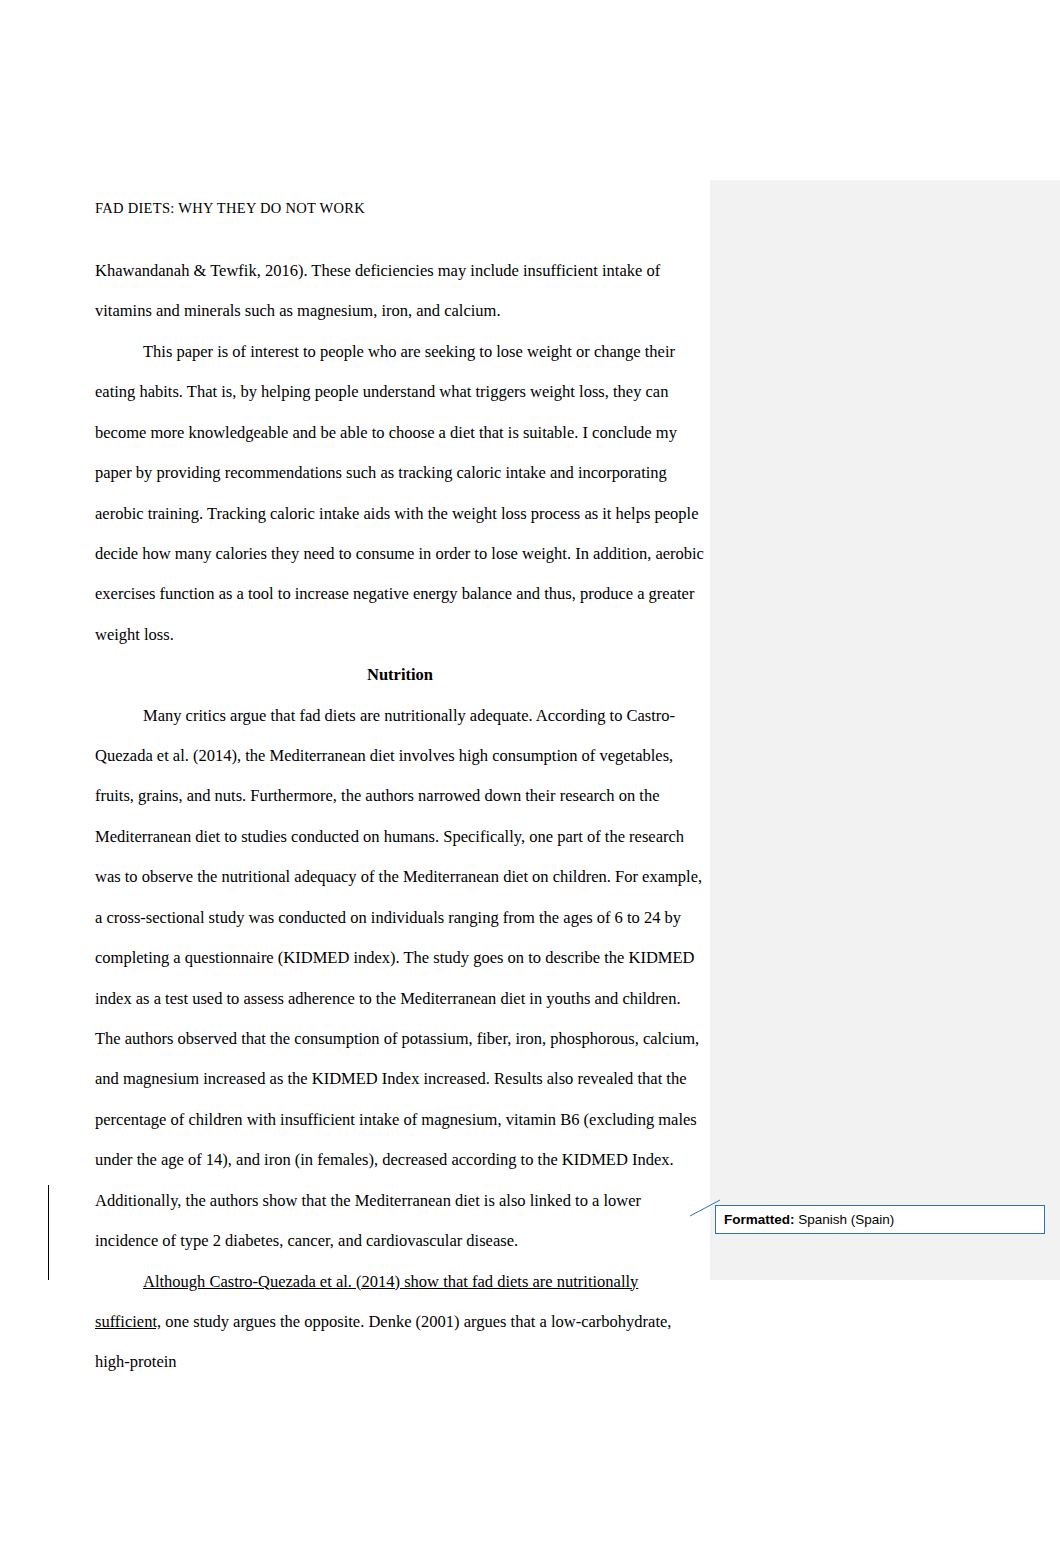FAD DIETS: WHY THEY DO NOT WORK
Khawandanah & Tewfik, 2016). These deficiencies may include insufficient intake of vitamins and minerals such as magnesium, iron, and calcium.
This paper is of interest to people who are seeking to lose weight or change their eating habits. That is, by helping people understand what triggers weight loss, they can become more knowledgeable and be able to choose a diet that is suitable. I conclude my paper by providing recommendations such as tracking caloric intake and incorporating aerobic training. Tracking caloric intake aids with the weight loss process as it helps people decide how many calories they need to consume in order to lose weight. In addition, aerobic exercises function as a tool to increase negative energy balance and thus, produce a greater weight loss.
Nutrition
Many critics argue that fad diets are nutritionally adequate. According to Castro-Quezada et al. (2014), the Mediterranean diet involves high consumption of vegetables, fruits, grains, and nuts. Furthermore, the authors narrowed down their research on the Mediterranean diet to studies conducted on humans. Specifically, one part of the research was to observe the nutritional adequacy of the Mediterranean diet on children. For example, a cross-sectional study was conducted on individuals ranging from the ages of 6 to 24 by completing a questionnaire (KIDMED index). The study goes on to describe the KIDMED index as a test used to assess adherence to the Mediterranean diet in youths and children. The authors observed that the consumption of potassium, fiber, iron, phosphorous, calcium, and magnesium increased as the KIDMED Index increased. Results also revealed that the percentage of children with insufficient intake of magnesium, vitamin B6 (excluding males under the age of 14), and iron (in females), decreased according to the KIDMED Index. Additionally, the authors show that the Mediterranean diet is also linked to a lower incidence of type 2 diabetes, cancer, and cardiovascular disease.
Although Castro-Quezada et al. (2014) show that fad diets are nutritionally sufficient, one study argues the opposite. Denke (2001) argues that a low-carbohydrate, high-protein
Formatted: Spanish (Spain)